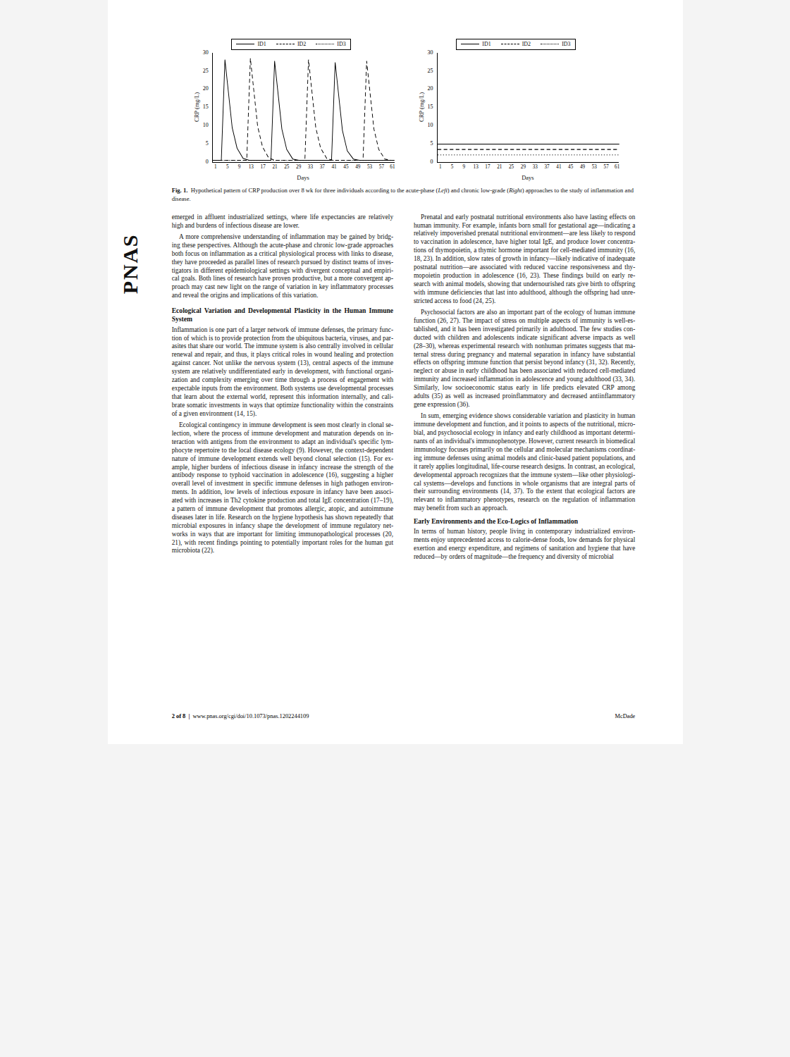PNAS
ID1
ID2
ID3
CRP (mg/L)
30
25
20
15
10
5
0
1 5 9 13 17 21 25 29 33 37 41 45 49 53 57 61
Days
ID1
ID2
ID3
CRP (mg/L)
30
25
20
15
10
5
0
1 5 9 13 17 21 25 29 33 37 41 45 49 53 57 61
Days
Fig. 1. Hypothetical pattern of CRP production over 8 wk for three individuals according to the acute-phase (Left) and chronic low-grade (Right) approaches to the study of inflammation and disease.
emerged in affluent industrialized settings, where life expectancies are relatively high and burdens of infectious disease are lower.
A more comprehensive understanding of inflammation may be gained by bridging these perspectives. Although the acute-phase and chronic low-grade approaches both focus on inflammation as a critical physiological process with links to disease, they have proceeded as parallel lines of research pursued by distinct teams of investigators in different epidemiological settings with divergent conceptual and empirical goals. Both lines of research have proven productive, but a more convergent approach may cast new light on the range of variation in key inflammatory processes and reveal the origins and implications of this variation.
Ecological Variation and Developmental Plasticity in the Human Immune System
Inflammation is one part of a larger network of immune defenses, the primary function of which is to provide protection from the ubiquitous bacteria, viruses, and parasites that share our world. The immune system is also centrally involved in cellular renewal and repair, and thus, it plays critical roles in wound healing and protection against cancer. Not unlike the nervous system (13), central aspects of the immune system are relatively undifferentiated early in development, with functional organization and complexity emerging over time through a process of engagement with expectable inputs from the environment. Both systems use developmental processes that learn about the external world, represent this information internally, and calibrate somatic investments in ways that optimize functionality within the constraints of a given environment (14, 15).
Ecological contingency in immune development is seen most clearly in clonal selection, where the process of immune development and maturation depends on interaction with antigens from the environment to adapt an individual's specific lymphocyte repertoire to the local disease ecology (9). However, the context-dependent nature of immune development extends well beyond clonal selection (15). For example, higher burdens of infectious disease in infancy increase the strength of the antibody response to typhoid vaccination in adolescence (16), suggesting a higher overall level of investment in specific immune defenses in high pathogen environments. In addition, low levels of infectious exposure in infancy have been associated with increases in Th2 cytokine production and total IgE concentration (17–19), a pattern of immune development that promotes allergic, atopic, and autoimmune diseases later in life. Research on the hygiene hypothesis has shown repeatedly that microbial exposures in infancy shape the development of immune regulatory networks in ways that are important for limiting immunopathological processes (20, 21), with recent findings pointing to potentially important roles for the human gut microbiota (22).
Prenatal and early postnatal nutritional environments also have lasting effects on human immunity. For example, infants born small for gestational age—indicating a relatively impoverished prenatal nutritional environment—are less likely to respond to vaccination in adolescence, have higher total IgE, and produce lower concentrations of thymopoietin, a thymic hormone important for cell-mediated immunity (16, 18, 23). In addition, slow rates of growth in infancy—likely indicative of inadequate postnatal nutrition—are associated with reduced vaccine responsiveness and thymopoietin production in adolescence (16, 23). These findings build on early research with animal models, showing that undernourished rats give birth to offspring with immune deficiencies that last into adulthood, although the offspring had unrestricted access to food (24, 25).
Psychosocial factors are also an important part of the ecology of human immune function (26, 27). The impact of stress on multiple aspects of immunity is well-established, and it has been investigated primarily in adulthood. The few studies conducted with children and adolescents indicate significant adverse impacts as well (28–30), whereas experimental research with nonhuman primates suggests that maternal stress during pregnancy and maternal separation in infancy have substantial effects on offspring immune function that persist beyond infancy (31, 32). Recently, neglect or abuse in early childhood has been associated with reduced cell-mediated immunity and increased inflammation in adolescence and young adulthood (33, 34). Similarly, low socioeconomic status early in life predicts elevated CRP among adults (35) as well as increased proinflammatory and decreased antiinflammatory gene expression (36).
In sum, emerging evidence shows considerable variation and plasticity in human immune development and function, and it points to aspects of the nutritional, microbial, and psychosocial ecology in infancy and early childhood as important determinants of an individual's immunophenotype. However, current research in biomedical immunology focuses primarily on the cellular and molecular mechanisms coordinating immune defenses using animal models and clinic-based patient populations, and it rarely applies longitudinal, life-course research designs. In contrast, an ecological, developmental approach recognizes that the immune system—like other physiological systems—develops and functions in whole organisms that are integral parts of their surrounding environments (14, 37). To the extent that ecological factors are relevant to inflammatory phenotypes, research on the regulation of inflammation may benefit from such an approach.
Early Environments and the Eco-Logics of Inflammation
In terms of human history, people living in contemporary industrialized environments enjoy unprecedented access to calorie-dense foods, low demands for physical exertion and energy expenditure, and regimens of sanitation and hygiene that have reduced—by orders of magnitude—the frequency and diversity of microbial
2 of 8 | www.pnas.org/cgi/doi/10.1073/pnas.1202244109
McDade